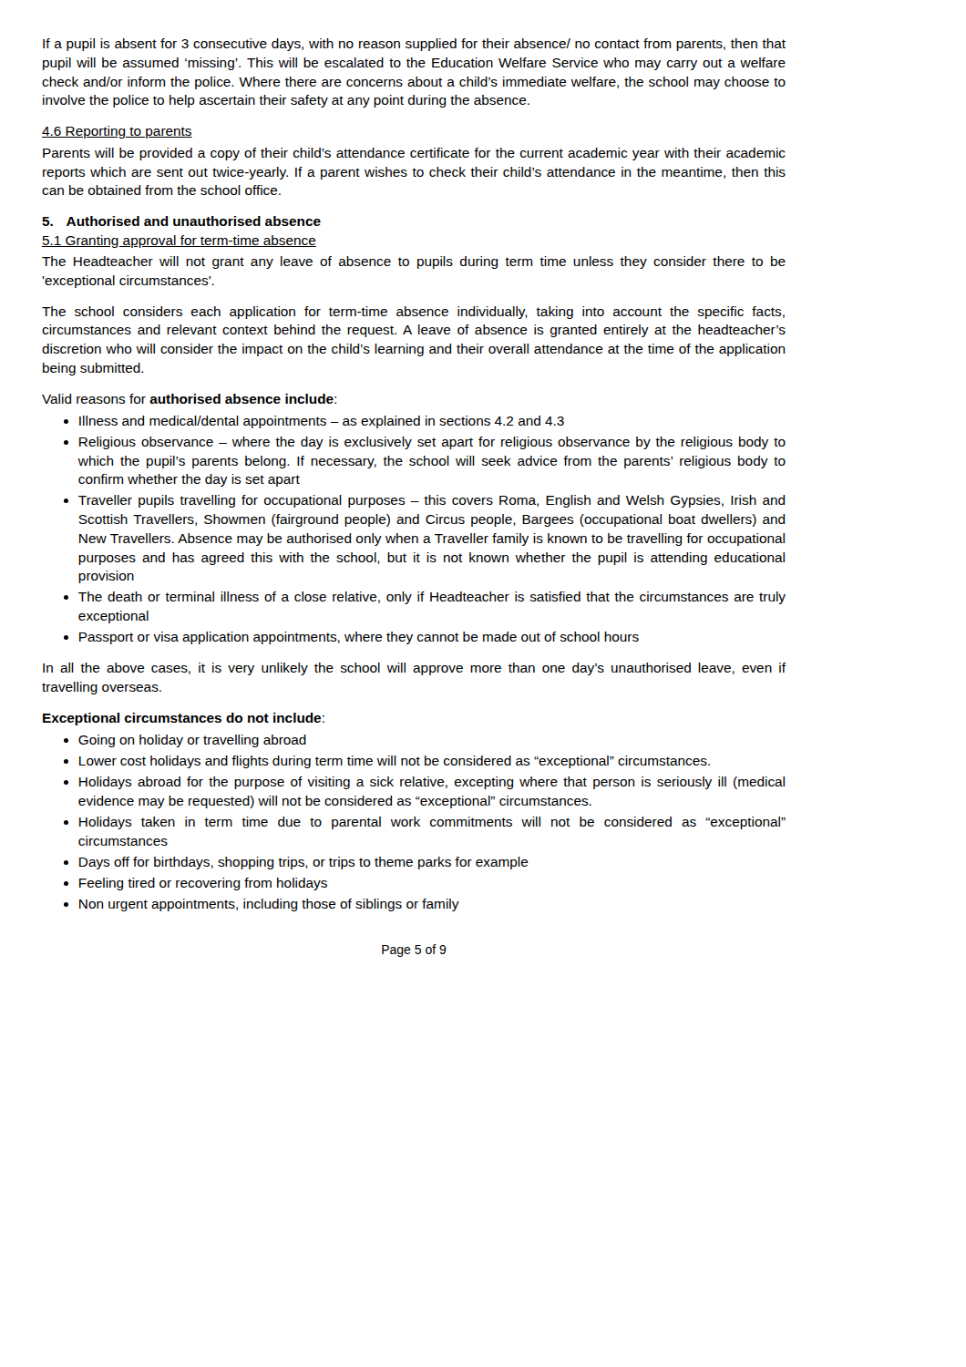If a pupil is absent for 3 consecutive days, with no reason supplied for their absence/ no contact from parents, then that pupil will be assumed ‘missing’. This will be escalated to the Education Welfare Service who may carry out a welfare check and/or inform the police. Where there are concerns about a child’s immediate welfare, the school may choose to involve the police to help ascertain their safety at any point during the absence.
4.6 Reporting to parents
Parents will be provided a copy of their child’s attendance certificate for the current academic year with their academic reports which are sent out twice-yearly. If a parent wishes to check their child’s attendance in the meantime, then this can be obtained from the school office.
5. Authorised and unauthorised absence
5.1 Granting approval for term-time absence
The Headteacher will not grant any leave of absence to pupils during term time unless they consider there to be 'exceptional circumstances'.
The school considers each application for term-time absence individually, taking into account the specific facts, circumstances and relevant context behind the request. A leave of absence is granted entirely at the headteacher’s discretion who will consider the impact on the child’s learning and their overall attendance at the time of the application being submitted.
Valid reasons for authorised absence include:
Illness and medical/dental appointments – as explained in sections 4.2 and 4.3
Religious observance – where the day is exclusively set apart for religious observance by the religious body to which the pupil’s parents belong. If necessary, the school will seek advice from the parents’ religious body to confirm whether the day is set apart
Traveller pupils travelling for occupational purposes – this covers Roma, English and Welsh Gypsies, Irish and Scottish Travellers, Showmen (fairground people) and Circus people, Bargees (occupational boat dwellers) and New Travellers. Absence may be authorised only when a Traveller family is known to be travelling for occupational purposes and has agreed this with the school, but it is not known whether the pupil is attending educational provision
The death or terminal illness of a close relative, only if Headteacher is satisfied that the circumstances are truly exceptional
Passport or visa application appointments, where they cannot be made out of school hours
In all the above cases, it is very unlikely the school will approve more than one day’s unauthorised leave, even if travelling overseas.
Exceptional circumstances do not include:
Going on holiday or travelling abroad
Lower cost holidays and flights during term time will not be considered as “exceptional” circumstances.
Holidays abroad for the purpose of visiting a sick relative, excepting where that person is seriously ill (medical evidence may be requested) will not be considered as “exceptional” circumstances.
Holidays taken in term time due to parental work commitments will not be considered as “exceptional” circumstances
Days off for birthdays, shopping trips, or trips to theme parks for example
Feeling tired or recovering from holidays
Non urgent appointments, including those of siblings or family
Page 5 of 9